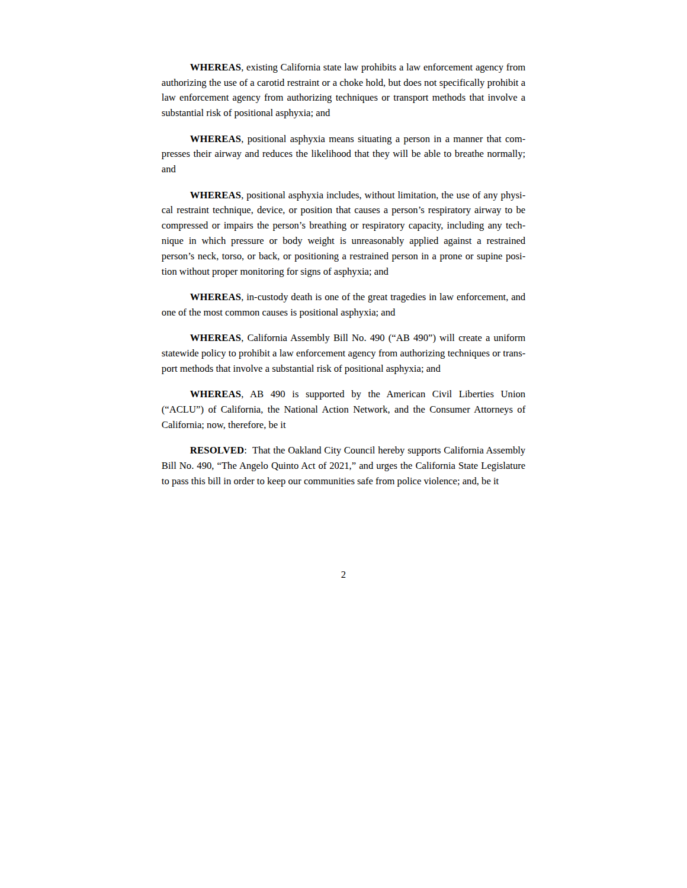WHEREAS, existing California state law prohibits a law enforcement agency from authorizing the use of a carotid restraint or a choke hold, but does not specifically prohibit a law enforcement agency from authorizing techniques or transport methods that involve a substantial risk of positional asphyxia; and
WHEREAS, positional asphyxia means situating a person in a manner that compresses their airway and reduces the likelihood that they will be able to breathe normally; and
WHEREAS, positional asphyxia includes, without limitation, the use of any physical restraint technique, device, or position that causes a person’s respiratory airway to be compressed or impairs the person’s breathing or respiratory capacity, including any technique in which pressure or body weight is unreasonably applied against a restrained person’s neck, torso, or back, or positioning a restrained person in a prone or supine position without proper monitoring for signs of asphyxia; and
WHEREAS, in-custody death is one of the great tragedies in law enforcement, and one of the most common causes is positional asphyxia; and
WHEREAS, California Assembly Bill No. 490 (“AB 490”) will create a uniform statewide policy to prohibit a law enforcement agency from authorizing techniques or transport methods that involve a substantial risk of positional asphyxia; and
WHEREAS, AB 490 is supported by the American Civil Liberties Union (“ACLU”) of California, the National Action Network, and the Consumer Attorneys of California; now, therefore, be it
RESOLVED: That the Oakland City Council hereby supports California Assembly Bill No. 490, “The Angelo Quinto Act of 2021,” and urges the California State Legislature to pass this bill in order to keep our communities safe from police violence; and, be it
2